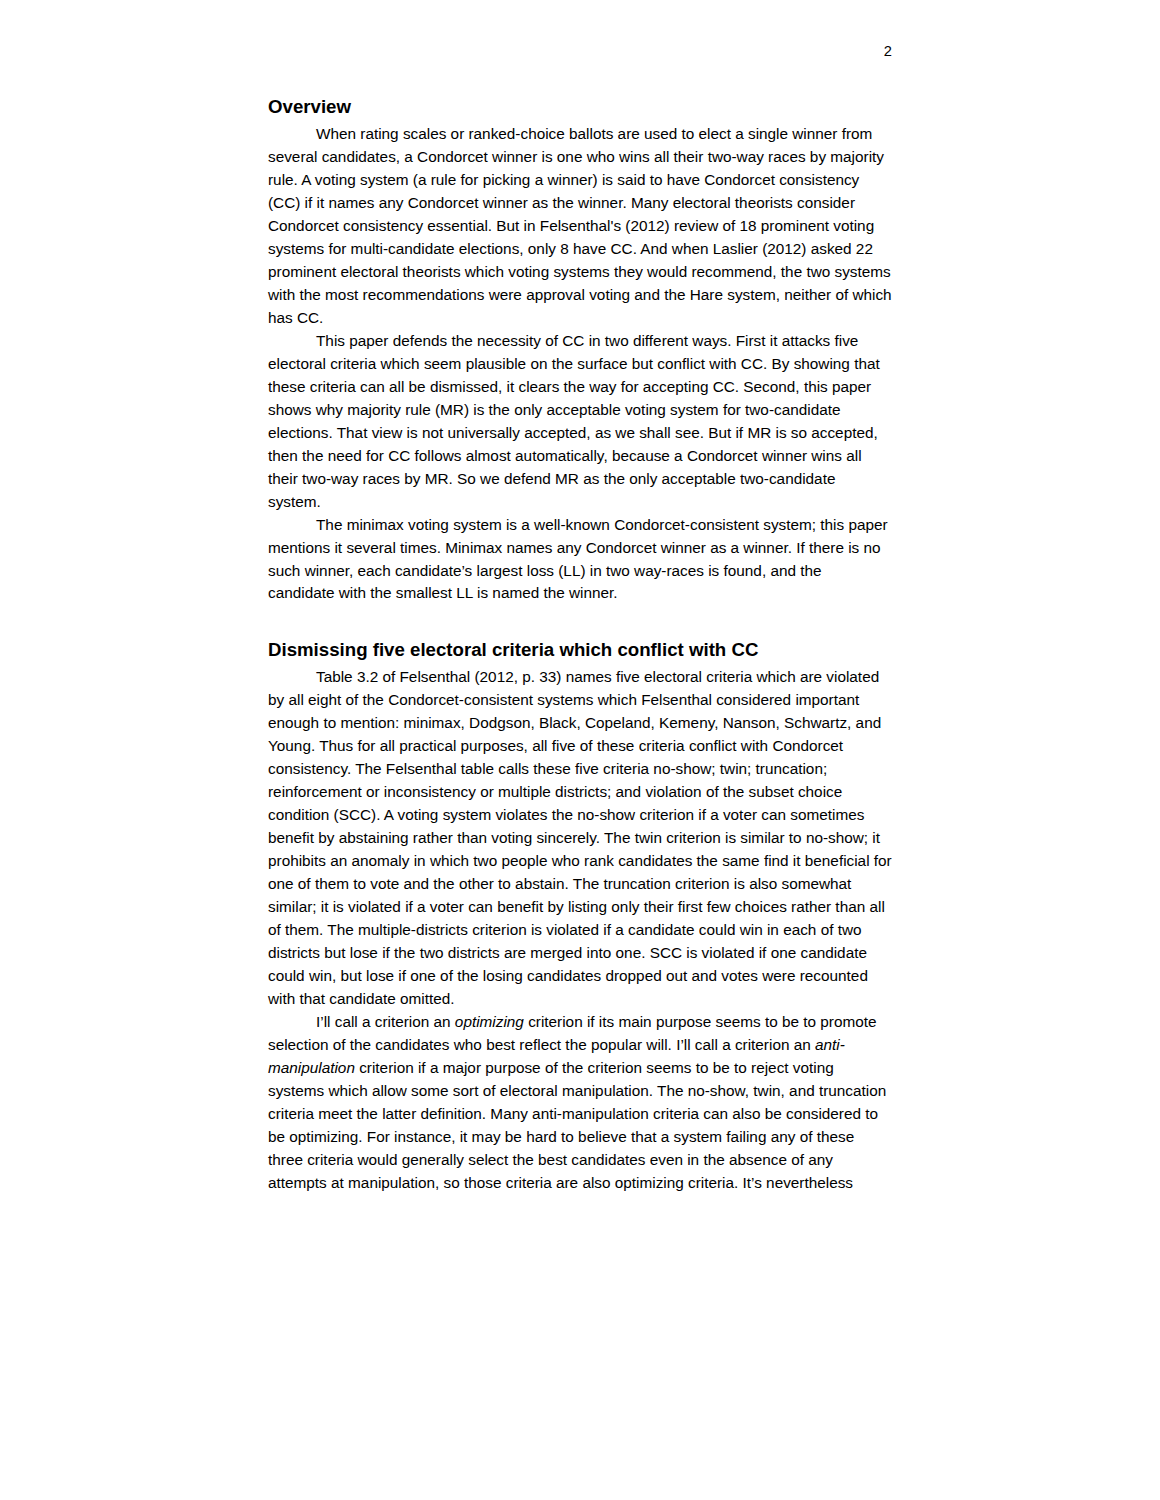2
Overview
When rating scales or ranked-choice ballots are used to elect a single winner from several candidates, a Condorcet winner is one who wins all their two-way races by majority rule. A voting system (a rule for picking a winner) is said to have Condorcet consistency (CC) if it names any Condorcet winner as the winner. Many electoral theorists consider Condorcet consistency essential. But in Felsenthal's (2012) review of 18 prominent voting systems for multi-candidate elections, only 8 have CC. And when Laslier (2012) asked 22 prominent electoral theorists which voting systems they would recommend, the two systems with the most recommendations were approval voting and the Hare system, neither of which has CC.
This paper defends the necessity of CC in two different ways. First it attacks five electoral criteria which seem plausible on the surface but conflict with CC. By showing that these criteria can all be dismissed, it clears the way for accepting CC. Second, this paper shows why majority rule (MR) is the only acceptable voting system for two-candidate elections. That view is not universally accepted, as we shall see. But if MR is so accepted, then the need for CC follows almost automatically, because a Condorcet winner wins all their two-way races by MR. So we defend MR as the only acceptable two-candidate system.
The minimax voting system is a well-known Condorcet-consistent system; this paper mentions it several times. Minimax names any Condorcet winner as a winner. If there is no such winner, each candidate’s largest loss (LL) in two way-races is found, and the candidate with the smallest LL is named the winner.
Dismissing five electoral criteria which conflict with CC
Table 3.2 of Felsenthal (2012, p. 33) names five electoral criteria which are violated by all eight of the Condorcet-consistent systems which Felsenthal considered important enough to mention: minimax, Dodgson, Black, Copeland, Kemeny, Nanson, Schwartz, and Young. Thus for all practical purposes, all five of these criteria conflict with Condorcet consistency. The Felsenthal table calls these five criteria no-show; twin; truncation; reinforcement or inconsistency or multiple districts; and violation of the subset choice condition (SCC). A voting system violates the no-show criterion if a voter can sometimes benefit by abstaining rather than voting sincerely. The twin criterion is similar to no-show; it prohibits an anomaly in which two people who rank candidates the same find it beneficial for one of them to vote and the other to abstain. The truncation criterion is also somewhat similar; it is violated if a voter can benefit by listing only their first few choices rather than all of them. The multiple-districts criterion is violated if a candidate could win in each of two districts but lose if the two districts are merged into one. SCC is violated if one candidate could win, but lose if one of the losing candidates dropped out and votes were recounted with that candidate omitted.
I’ll call a criterion an optimizing criterion if its main purpose seems to be to promote selection of the candidates who best reflect the popular will. I’ll call a criterion an anti-manipulation criterion if a major purpose of the criterion seems to be to reject voting systems which allow some sort of electoral manipulation. The no-show, twin, and truncation criteria meet the latter definition. Many anti-manipulation criteria can also be considered to be optimizing. For instance, it may be hard to believe that a system failing any of these three criteria would generally select the best candidates even in the absence of any attempts at manipulation, so those criteria are also optimizing criteria. It’s nevertheless